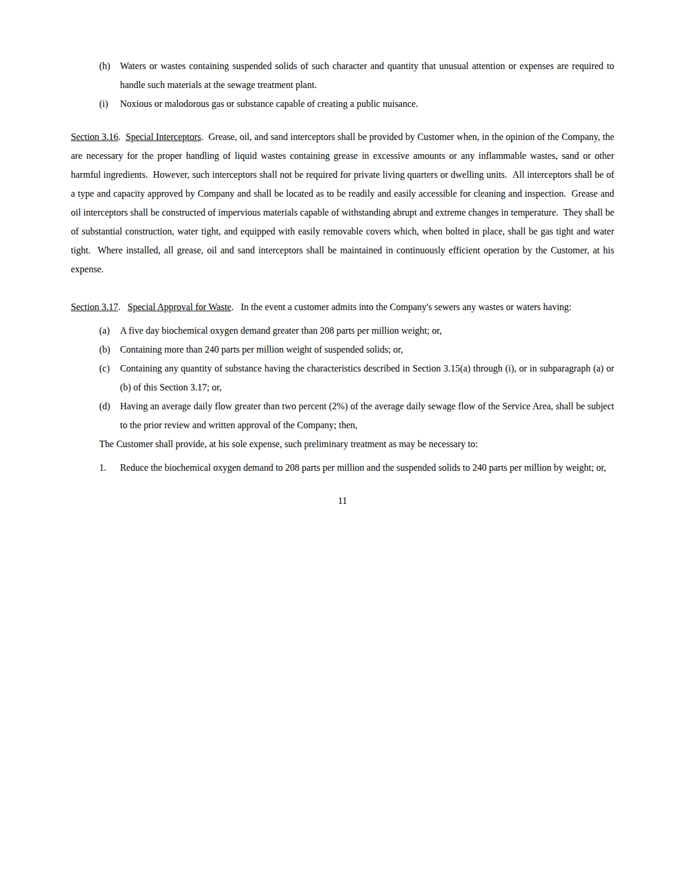(h) Waters or wastes containing suspended solids of such character and quantity that unusual attention or expenses are required to handle such materials at the sewage treatment plant.
(i) Noxious or malodorous gas or substance capable of creating a public nuisance.
Section 3.16. Special Interceptors. Grease, oil, and sand interceptors shall be provided by Customer when, in the opinion of the Company, the are necessary for the proper handling of liquid wastes containing grease in excessive amounts or any inflammable wastes, sand or other harmful ingredients. However, such interceptors shall not be required for private living quarters or dwelling units. All interceptors shall be of a type and capacity approved by Company and shall be located as to be readily and easily accessible for cleaning and inspection. Grease and oil interceptors shall be constructed of impervious materials capable of withstanding abrupt and extreme changes in temperature. They shall be of substantial construction, water tight, and equipped with easily removable covers which, when bolted in place, shall be gas tight and water tight. Where installed, all grease, oil and sand interceptors shall be maintained in continuously efficient operation by the Customer, at his expense.
Section 3.17. Special Approval for Waste. In the event a customer admits into the Company's sewers any wastes or waters having:
(a) A five day biochemical oxygen demand greater than 208 parts per million weight; or,
(b) Containing more than 240 parts per million weight of suspended solids; or,
(c) Containing any quantity of substance having the characteristics described in Section 3.15(a) through (i), or in subparagraph (a) or (b) of this Section 3.17; or,
(d) Having an average daily flow greater than two percent (2%) of the average daily sewage flow of the Service Area, shall be subject to the prior review and written approval of the Company; then,
The Customer shall provide, at his sole expense, such preliminary treatment as may be necessary to:
1. Reduce the biochemical oxygen demand to 208 parts per million and the suspended solids to 240 parts per million by weight; or,
11